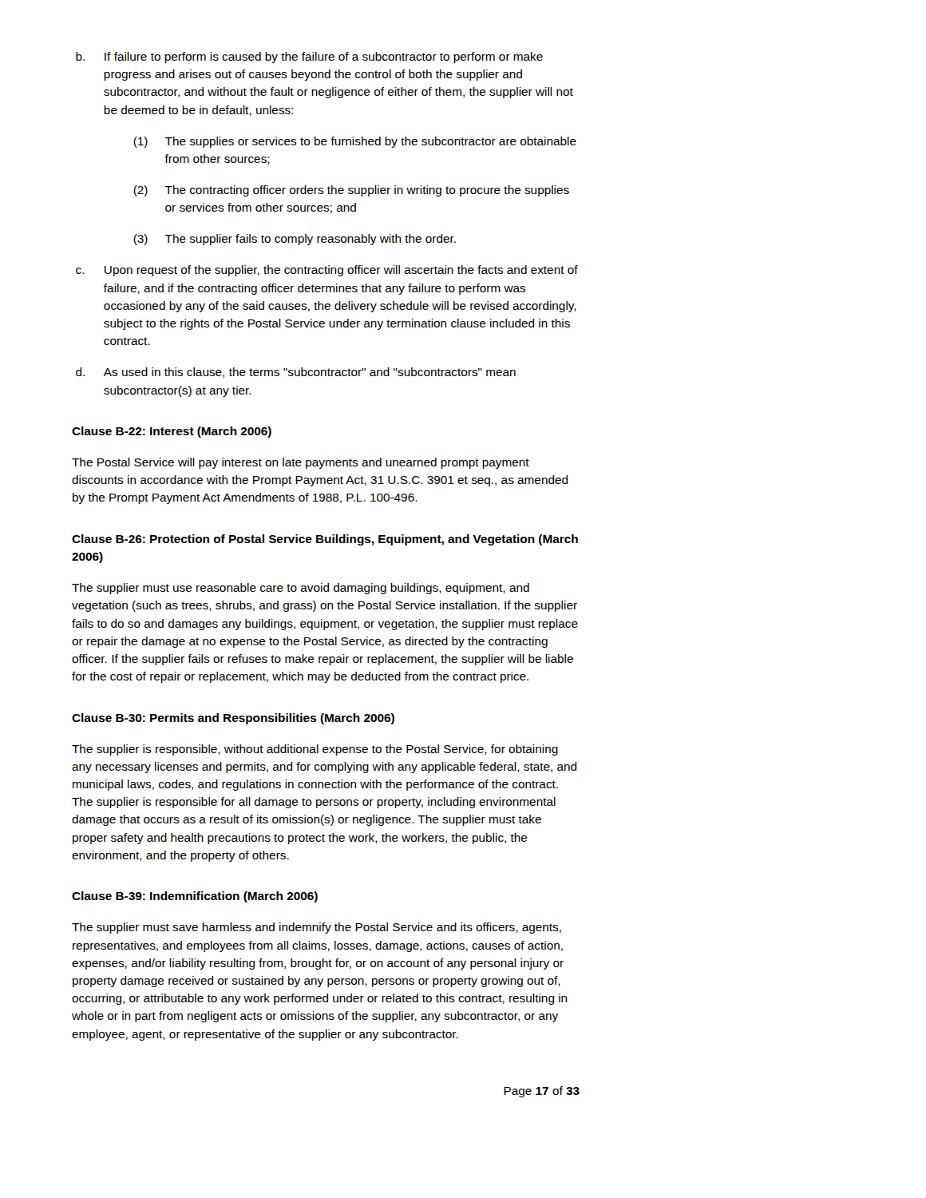b.
If failure to perform is caused by the failure of a subcontractor to perform or make progress and arises out of causes beyond the control of both the supplier and subcontractor, and without the fault or negligence of either of them, the supplier will not be deemed to be in default, unless:
(1)
The supplies or services to be furnished by the subcontractor are obtainable from other sources;
(2)
The contracting officer orders the supplier in writing to procure the supplies or services from other sources; and
(3)
The supplier fails to comply reasonably with the order.
c.
Upon request of the supplier, the contracting officer will ascertain the facts and extent of failure, and if the contracting officer determines that any failure to perform was occasioned by any of the said causes, the delivery schedule will be revised accordingly, subject to the rights of the Postal Service under any termination clause included in this contract.
d.
As used in this clause, the terms "subcontractor" and "subcontractors" mean subcontractor(s) at any tier.
Clause B-22: Interest (March 2006)
The Postal Service will pay interest on late payments and unearned prompt payment discounts in accordance with the Prompt Payment Act, 31 U.S.C. 3901 et seq., as amended by the Prompt Payment Act Amendments of 1988, P.L. 100-496.
Clause B-26: Protection of Postal Service Buildings, Equipment, and Vegetation (March 2006)
The supplier must use reasonable care to avoid damaging buildings, equipment, and vegetation (such as trees, shrubs, and grass) on the Postal Service installation. If the supplier fails to do so and damages any buildings, equipment, or vegetation, the supplier must replace or repair the damage at no expense to the Postal Service, as directed by the contracting officer. If the supplier fails or refuses to make repair or replacement, the supplier will be liable for the cost of repair or replacement, which may be deducted from the contract price.
Clause B-30: Permits and Responsibilities (March 2006)
The supplier is responsible, without additional expense to the Postal Service, for obtaining any necessary licenses and permits, and for complying with any applicable federal, state, and municipal laws, codes, and regulations in connection with the performance of the contract. The supplier is responsible for all damage to persons or property, including environmental damage that occurs as a result of its omission(s) or negligence. The supplier must take proper safety and health precautions to protect the work, the workers, the public, the environment, and the property of others.
Clause B-39: Indemnification (March 2006)
The supplier must save harmless and indemnify the Postal Service and its officers, agents, representatives, and employees from all claims, losses, damage, actions, causes of action, expenses, and/or liability resulting from, brought for, or on account of any personal injury or property damage received or sustained by any person, persons or property growing out of, occurring, or attributable to any work performed under or related to this contract, resulting in whole or in part from negligent acts or omissions of the supplier, any subcontractor, or any employee, agent, or representative of the supplier or any subcontractor.
Page 17 of 33